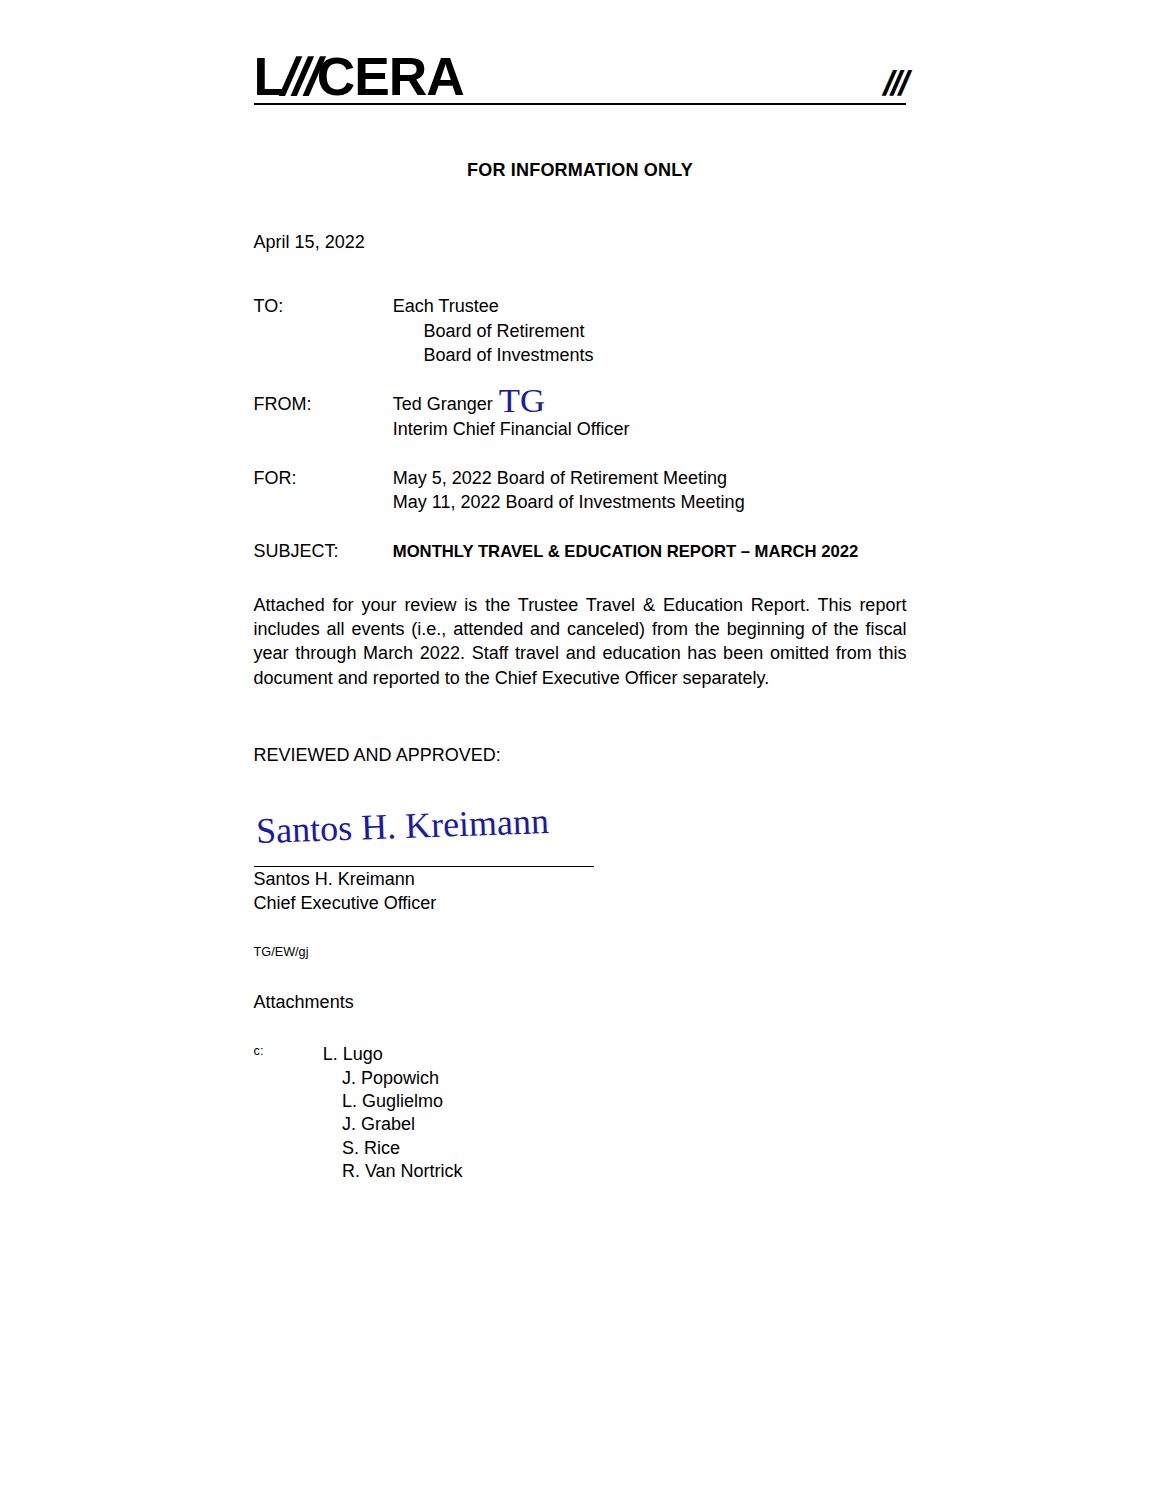L///CERA
///
FOR INFORMATION ONLY
April 15, 2022
| TO: | Each Trustee Board of Retirement Board of Investments |
| FROM: | Ted Granger TG Interim Chief Financial Officer |
| FOR: | May 5, 2022 Board of Retirement Meeting May 11, 2022 Board of Investments Meeting |
| SUBJECT: | MONTHLY TRAVEL & EDUCATION REPORT – MARCH 2022 |
Attached for your review is the Trustee Travel & Education Report. This report includes all events (i.e., attended and canceled) from the beginning of the fiscal year through March 2022. Staff travel and education has been omitted from this document and reported to the Chief Executive Officer separately.
REVIEWED AND APPROVED:
Santos H. Kreimann
Santos H. Kreimann
Chief Executive Officer
TG/EW/gj
Attachments
| c: | L. Lugo J. Popowich L. Guglielmo J. Grabel S. Rice R. Van Nortrick |